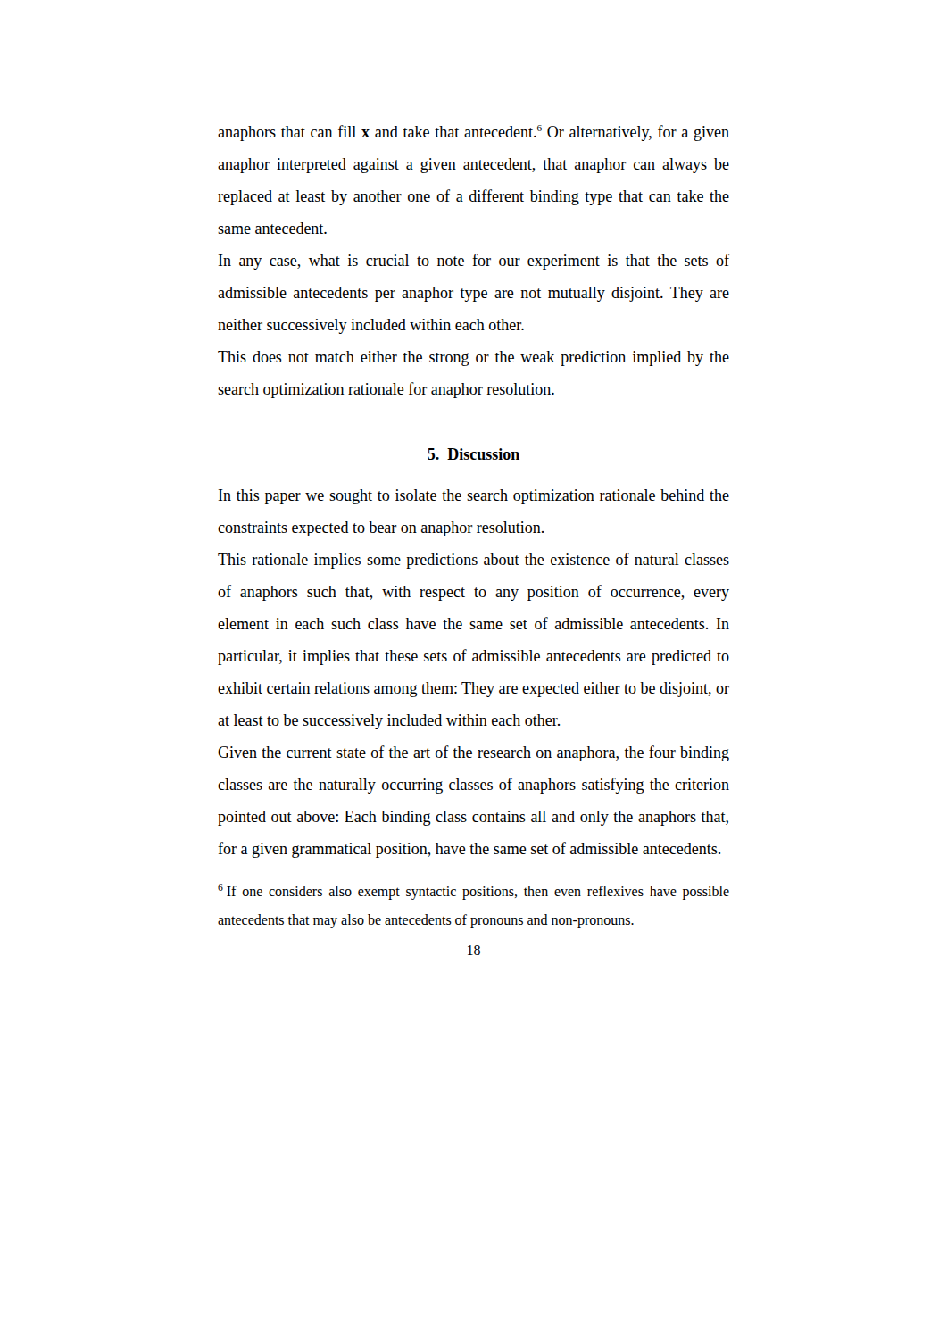anaphors that can fill x and take that antecedent.6 Or alternatively, for a given anaphor interpreted against a given antecedent, that anaphor can always be replaced at least by another one of a different binding type that can take the same antecedent.
In any case, what is crucial to note for our experiment is that the sets of admissible antecedents per anaphor type are not mutually disjoint. They are neither successively included within each other.
This does not match either the strong or the weak prediction implied by the search optimization rationale for anaphor resolution.
5. Discussion
In this paper we sought to isolate the search optimization rationale behind the constraints expected to bear on anaphor resolution.
This rationale implies some predictions about the existence of natural classes of anaphors such that, with respect to any position of occurrence, every element in each such class have the same set of admissible antecedents. In particular, it implies that these sets of admissible antecedents are predicted to exhibit certain relations among them: They are expected either to be disjoint, or at least to be successively included within each other.
Given the current state of the art of the research on anaphora, the four binding classes are the naturally occurring classes of anaphors satisfying the criterion pointed out above: Each binding class contains all and only the anaphors that, for a given grammatical position, have the same set of admissible antecedents.
6 If one considers also exempt syntactic positions, then even reflexives have possible antecedents that may also be antecedents of pronouns and non-pronouns.
18